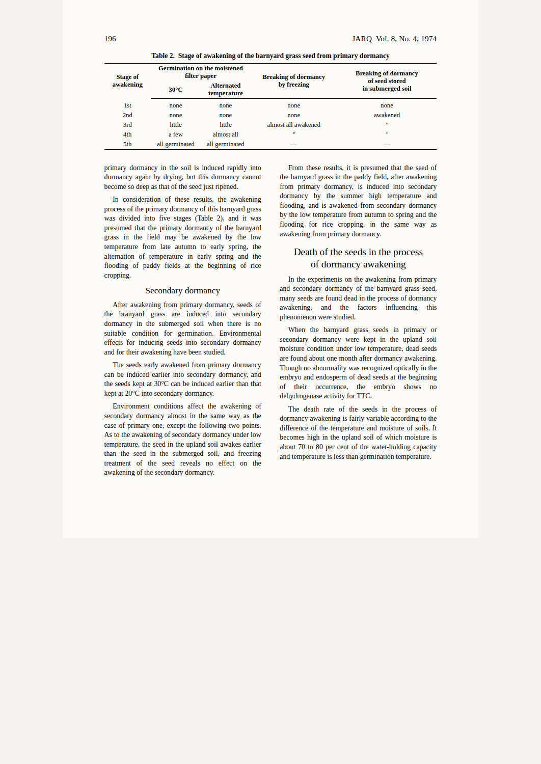196
JARQ Vol. 8, No. 4, 1974
Table 2. Stage of awakening of the barnyard grass seed from primary dormancy
| Stage of awakening | Germination on the moistened filter paper | Breaking of dormancy by freezing | Breaking of dormancy of seed stored in submerged soil |
| --- | --- | --- | --- |
| 30°C | Alternated temperature |
| 1st | none | none | none | none |
| 2nd | none | none | none | awakened |
| 3rd | little | little | almost all awakened | ″ |
| 4th | a few | almost all | ″ | ″ |
| 5th | all germinated | all germinated | — | — |
primary dormancy in the soil is induced rapidly into dormancy again by drying, but this dormancy cannot become so deep as that of the seed just ripened.
In consideration of these results, the awakening process of the primary dormancy of this barnyard grass was divided into five stages (Table 2), and it was presumed that the primary dormancy of the barnyard grass in the field may be awakened by the low temperature from late autumn to early spring, the alternation of temperature in early spring and the flooding of paddy fields at the beginning of rice cropping.
Secondary dormancy
After awakening from primary dormancy, seeds of the branyard grass are induced into secondary dormancy in the submerged soil when there is no suitable condition for germination. Environmental effects for inducing seeds into secondary dormancy and for their awakening have been studied.
The seeds early awakened from primary dormancy can be induced earlier into secondary dormancy, and the seeds kept at 30°C can be induced earlier than that kept at 20°C into secondary dormancy.
Environment conditions affect the awakening of secondary dormancy almost in the same way as the case of primary one, except the following two points. As to the awakening of secondary dormancy under low temperature, the seed in the upland soil awakes earlier than the seed in the submerged soil, and freezing treatment of the seed reveals no effect on the awakening of the secondary dormancy.
From these results, it is presumed that the seed of the barnyard grass in the paddy field, after awakening from primary dormancy, is induced into secondary dormancy by the summer high temperature and flooding, and is awakened from secondary dormancy by the low temperature from autumn to spring and the flooding for rice cropping, in the same way as awakening from primary dormancy.
Death of the seeds in the process
of dormancy awakening
In the experiments on the awakening from primary and secondary dormancy of the barnyard grass seed, many seeds are found dead in the process of dormancy awakening, and the factors influencing this phenomenon were studied.
When the barnyard grass seeds in primary or secondary dormancy were kept in the upland soil moisture condition under low temperature, dead seeds are found about one month after dormancy awakening. Though no abnormality was recognized optically in the embryo and endosperm of dead seeds at the beginning of their occurrence, the embryo shows no dehydrogenase activity for TTC.
The death rate of the seeds in the process of dormancy awakening is fairly variable according to the difference of the temperature and moisture of soils. It becomes high in the upland soil of which moisture is about 70 to 80 per cent of the water-holding capacity and temperature is less than germination temperature.